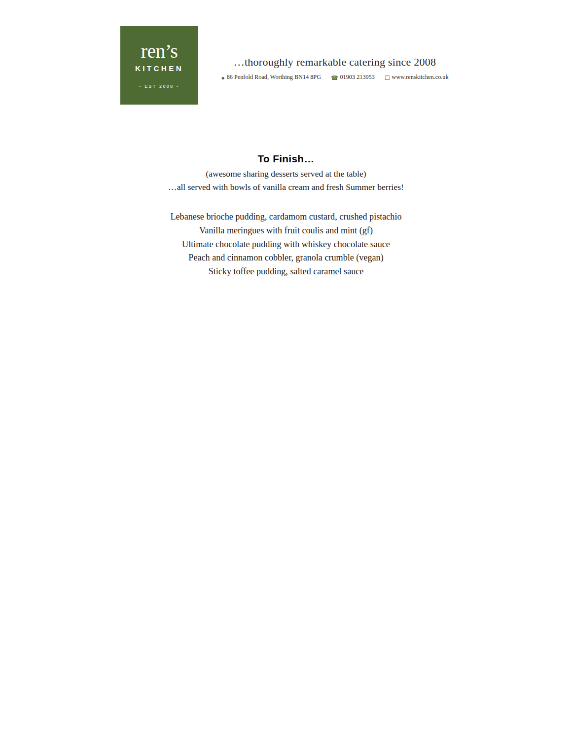ren’s
Kitchen
- Est 2008 -
…thoroughly remarkable catering since 2008
●86 Penfold Road, Worthing BN14 8PG ☎01903 213953 ☐www.renskitchen.co.uk
To Finish…
(awesome sharing desserts served at the table)
…all served with bowls of vanilla cream and fresh Summer berries!
Lebanese brioche pudding, cardamom custard, crushed pistachio
Vanilla meringues with fruit coulis and mint (gf)
Ultimate chocolate pudding with whiskey chocolate sauce
Peach and cinnamon cobbler, granola crumble (vegan)
Sticky toffee pudding, salted caramel sauce